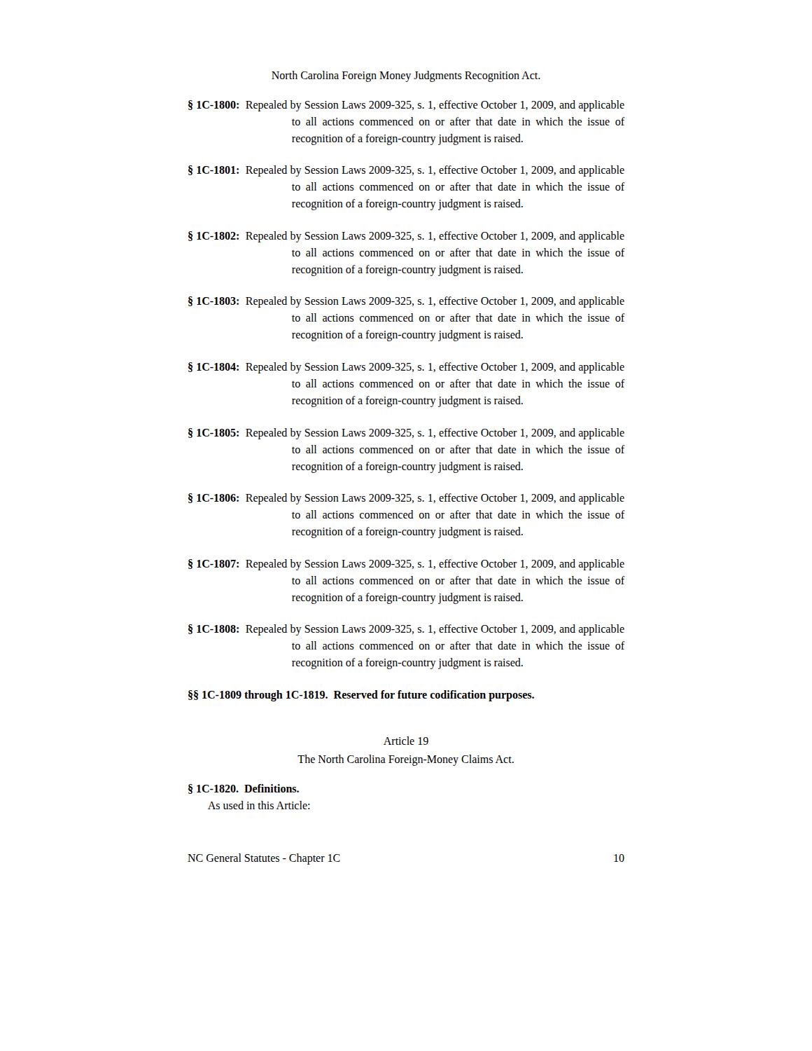North Carolina Foreign Money Judgments Recognition Act.
§ 1C-1800: Repealed by Session Laws 2009-325, s. 1, effective October 1, 2009, and applicable to all actions commenced on or after that date in which the issue of recognition of a foreign-country judgment is raised.
§ 1C-1801: Repealed by Session Laws 2009-325, s. 1, effective October 1, 2009, and applicable to all actions commenced on or after that date in which the issue of recognition of a foreign-country judgment is raised.
§ 1C-1802: Repealed by Session Laws 2009-325, s. 1, effective October 1, 2009, and applicable to all actions commenced on or after that date in which the issue of recognition of a foreign-country judgment is raised.
§ 1C-1803: Repealed by Session Laws 2009-325, s. 1, effective October 1, 2009, and applicable to all actions commenced on or after that date in which the issue of recognition of a foreign-country judgment is raised.
§ 1C-1804: Repealed by Session Laws 2009-325, s. 1, effective October 1, 2009, and applicable to all actions commenced on or after that date in which the issue of recognition of a foreign-country judgment is raised.
§ 1C-1805: Repealed by Session Laws 2009-325, s. 1, effective October 1, 2009, and applicable to all actions commenced on or after that date in which the issue of recognition of a foreign-country judgment is raised.
§ 1C-1806: Repealed by Session Laws 2009-325, s. 1, effective October 1, 2009, and applicable to all actions commenced on or after that date in which the issue of recognition of a foreign-country judgment is raised.
§ 1C-1807: Repealed by Session Laws 2009-325, s. 1, effective October 1, 2009, and applicable to all actions commenced on or after that date in which the issue of recognition of a foreign-country judgment is raised.
§ 1C-1808: Repealed by Session Laws 2009-325, s. 1, effective October 1, 2009, and applicable to all actions commenced on or after that date in which the issue of recognition of a foreign-country judgment is raised.
§§ 1C-1809 through 1C-1819. Reserved for future codification purposes.
Article 19
The North Carolina Foreign-Money Claims Act.
§ 1C-1820. Definitions.
As used in this Article:
NC General Statutes - Chapter 1C 10